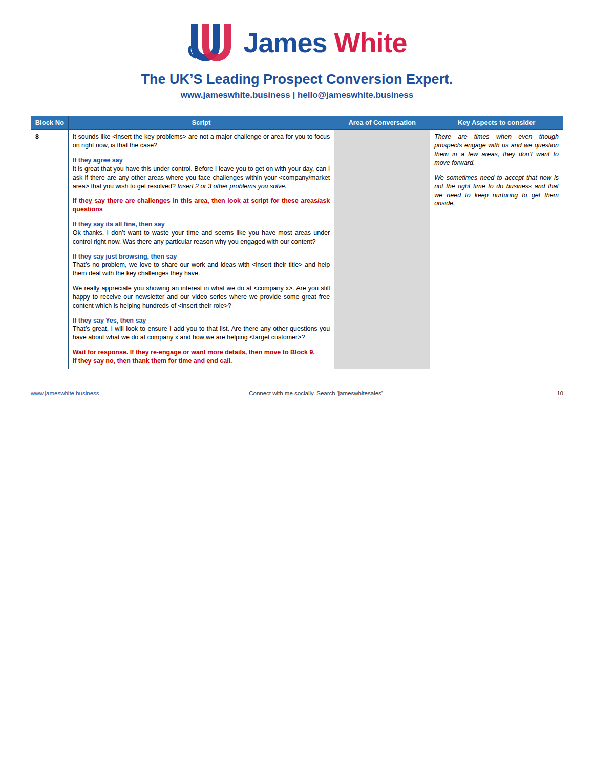James White
The UK’S Leading Prospect Conversion Expert.
www.jameswhite.business | hello@jameswhite.business
| Block No | Script | Area of Conversation | Key Aspects to consider |
| --- | --- | --- | --- |
| 8 | It sounds like <insert the key problems> are not a major challenge or area for you to focus on right now, is that the case? If they agree say It is great that you have this under control. Before I leave you to get on with your day, can I ask if there are any other areas where you face challenges within your <company/market area> that you wish to get resolved? Insert 2 or 3 other problems you solve. If they say there are challenges in this area, then look at script for these areas/ask questions If they say its all fine, then say Ok thanks. I don’t want to waste your time and seems like you have most areas under control right now. Was there any particular reason why you engaged with our content? If they say just browsing, then say That’s no problem, we love to share our work and ideas with <insert their title> and help them deal with the key challenges they have. We really appreciate you showing an interest in what we do at <company x>. Are you still happy to receive our newsletter and our video series where we provide some great free content which is helping hundreds of <insert their role>? If they say Yes, then say That’s great, I will look to ensure I add you to that list. Are there any other questions you have about what we do at company x and how we are helping <target customer>? Wait for response. If they re-engage or want more details, then move to Block 9. If they say no, then thank them for time and end call. | | There are times when even though prospects engage with us and we question them in a few areas, they don’t want to move forward. We sometimes need to accept that now is not the right time to do business and that we need to keep nurturing to get them onside. |
www.jameswhite.business Connect with me socially. Search ‘jameswhitesales’ 10